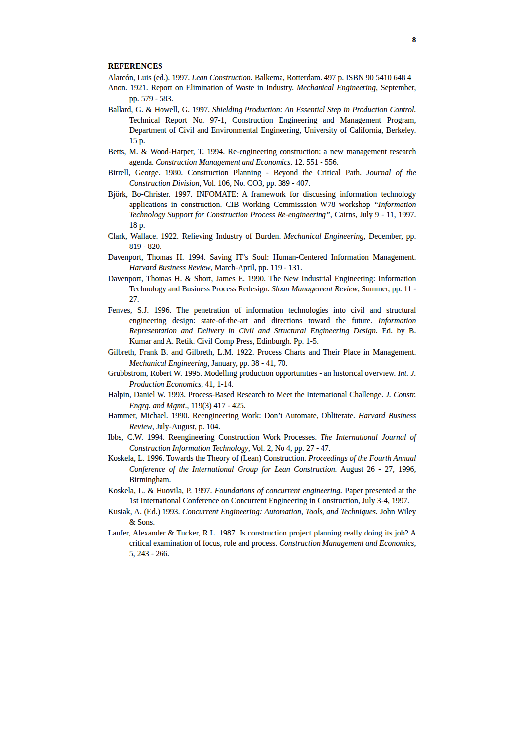8
REFERENCES
Alarcón, Luis (ed.). 1997. Lean Construction. Balkema, Rotterdam. 497 p. ISBN 90 5410 648 4
Anon. 1921. Report on Elimination of Waste in Industry. Mechanical Engineering, September, pp. 579 - 583.
Ballard, G. & Howell, G. 1997. Shielding Production: An Essential Step in Production Control. Technical Report No. 97-1, Construction Engineering and Management Program, Department of Civil and Environmental Engineering, University of California, Berkeley. 15 p.
Betts, M. & Wood-Harper, T. 1994. Re-engineering construction: a new management research agenda. Construction Management and Economics, 12, 551 - 556.
Birrell, George. 1980. Construction Planning - Beyond the Critical Path. Journal of the Construction Division, Vol. 106, No. CO3, pp. 389 - 407.
Björk, Bo-Christer. 1997. INFOMATE: A framework for discussing information technology applications in construction. CIB Working Commisssion W78 workshop “Information Technology Support for Construction Process Re-engineering”, Cairns, July 9 - 11, 1997. 18 p.
Clark, Wallace. 1922. Relieving Industry of Burden. Mechanical Engineering, December, pp. 819 - 820.
Davenport, Thomas H. 1994. Saving IT’s Soul: Human-Centered Information Management. Harvard Business Review, March-April, pp. 119 - 131.
Davenport, Thomas H. & Short, James E. 1990. The New Industrial Engineering: Information Technology and Business Process Redesign. Sloan Management Review, Summer, pp. 11 - 27.
Fenves, S.J. 1996. The penetration of information technologies into civil and structural engineering design: state-of-the-art and directions toward the future. Information Representation and Delivery in Civil and Structural Engineering Design. Ed. by B. Kumar and A. Retik. Civil Comp Press, Edinburgh. Pp. 1-5.
Gilbreth, Frank B. and Gilbreth, L.M. 1922. Process Charts and Their Place in Management. Mechanical Engineering, January, pp. 38 - 41, 70.
Grubbström, Robert W. 1995. Modelling production opportunities - an historical overview. Int. J. Production Economics, 41, 1-14.
Halpin, Daniel W. 1993. Process-Based Research to Meet the International Challenge. J. Constr. Engrg. and Mgmt., 119(3) 417 - 425.
Hammer, Michael. 1990. Reengineering Work: Don’t Automate, Obliterate. Harvard Business Review, July-August, p. 104.
Ibbs, C.W. 1994. Reengineering Construction Work Processes. The International Journal of Construction Information Technology, Vol. 2, No 4, pp. 27 - 47.
Koskela, L. 1996. Towards the Theory of (Lean) Construction. Proceedings of the Fourth Annual Conference of the International Group for Lean Construction. August 26 - 27, 1996, Birmingham.
Koskela, L. & Huovila, P. 1997. Foundations of concurrent engineering. Paper presented at the 1st International Conference on Concurrent Engineering in Construction, July 3-4, 1997.
Kusiak, A. (Ed.) 1993. Concurrent Engineering: Automation, Tools, and Techniques. John Wiley & Sons.
Laufer, Alexander & Tucker, R.L. 1987. Is construction project planning really doing its job? A critical examination of focus, role and process. Construction Management and Economics, 5, 243 - 266.